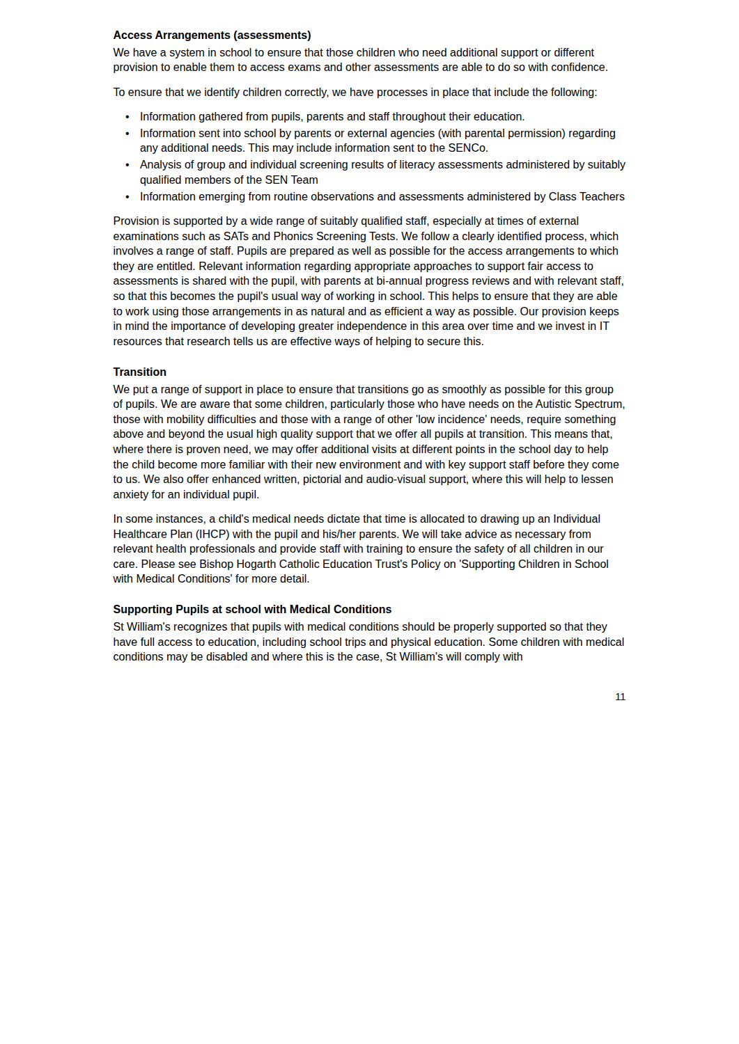Access Arrangements (assessments)
We have a system in school to ensure that those children who need additional support or different provision to enable them to access exams and other assessments are able to do so with confidence.
To ensure that we identify children correctly, we have processes in place that include the following:
Information gathered from pupils, parents and staff throughout their education.
Information sent into school by parents or external agencies (with parental permission) regarding any additional needs. This may include information sent to the SENCo.
Analysis of group and individual screening results of literacy assessments administered by suitably qualified members of the SEN Team
Information emerging from routine observations and assessments administered by Class Teachers
Provision is supported by a wide range of suitably qualified staff, especially at times of external examinations such as SATs and Phonics Screening Tests. We follow a clearly identified process, which involves a range of staff. Pupils are prepared as well as possible for the access arrangements to which they are entitled. Relevant information regarding appropriate approaches to support fair access to assessments is shared with the pupil, with parents at bi-annual progress reviews and with relevant staff, so that this becomes the pupil's usual way of working in school. This helps to ensure that they are able to work using those arrangements in as natural and as efficient a way as possible. Our provision keeps in mind the importance of developing greater independence in this area over time and we invest in IT resources that research tells us are effective ways of helping to secure this.
Transition
We put a range of support in place to ensure that transitions go as smoothly as possible for this group of pupils. We are aware that some children, particularly those who have needs on the Autistic Spectrum, those with mobility difficulties and those with a range of other 'low incidence' needs, require something above and beyond the usual high quality support that we offer all pupils at transition. This means that, where there is proven need, we may offer additional visits at different points in the school day to help the child become more familiar with their new environment and with key support staff before they come to us. We also offer enhanced written, pictorial and audio-visual support, where this will help to lessen anxiety for an individual pupil.
In some instances, a child's medical needs dictate that time is allocated to drawing up an Individual Healthcare Plan (IHCP) with the pupil and his/her parents. We will take advice as necessary from relevant health professionals and provide staff with training to ensure the safety of all children in our care. Please see Bishop Hogarth Catholic Education Trust's Policy on 'Supporting Children in School with Medical Conditions' for more detail.
Supporting Pupils at school with Medical Conditions
St William's recognizes that pupils with medical conditions should be properly supported so that they have full access to education, including school trips and physical education. Some children with medical conditions may be disabled and where this is the case, St William's will comply with
11